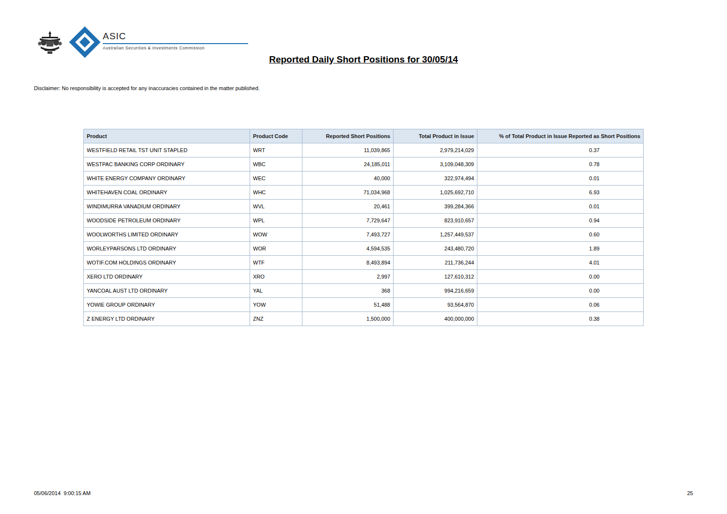ASIC
Australian Securities & Investments Commission
Reported Daily Short Positions for 30/05/14
Disclaimer: No responsibility is accepted for any inaccuracies contained in the matter published.
| Product | Product Code | Reported Short Positions | Total Product in Issue | % of Total Product in Issue Reported as Short Positions |
| --- | --- | --- | --- | --- |
| WESTFIELD RETAIL TST UNIT STAPLED | WRT | 11,039,865 | 2,979,214,029 | 0.37 |
| WESTPAC BANKING CORP ORDINARY | WBC | 24,185,011 | 3,109,048,309 | 0.78 |
| WHITE ENERGY COMPANY ORDINARY | WEC | 40,000 | 322,974,494 | 0.01 |
| WHITEHAVEN COAL ORDINARY | WHC | 71,034,968 | 1,025,692,710 | 6.93 |
| WINDIMURRA VANADIUM ORDINARY | WVL | 20,461 | 399,284,366 | 0.01 |
| WOODSIDE PETROLEUM ORDINARY | WPL | 7,729,647 | 823,910,657 | 0.94 |
| WOOLWORTHS LIMITED ORDINARY | WOW | 7,493,727 | 1,257,449,537 | 0.60 |
| WORLEYPARSONS LTD ORDINARY | WOR | 4,594,535 | 243,480,720 | 1.89 |
| WOTIF.COM HOLDINGS ORDINARY | WTF | 8,493,894 | 211,736,244 | 4.01 |
| XERO LTD ORDINARY | XRO | 2,997 | 127,610,312 | 0.00 |
| YANCOAL AUST LTD ORDINARY | YAL | 368 | 994,216,659 | 0.00 |
| YOWIE GROUP ORDINARY | YOW | 51,488 | 93,564,870 | 0.06 |
| Z ENERGY LTD ORDINARY | ZNZ | 1,500,000 | 400,000,000 | 0.38 |
05/06/2014 9:00:15 AM 25